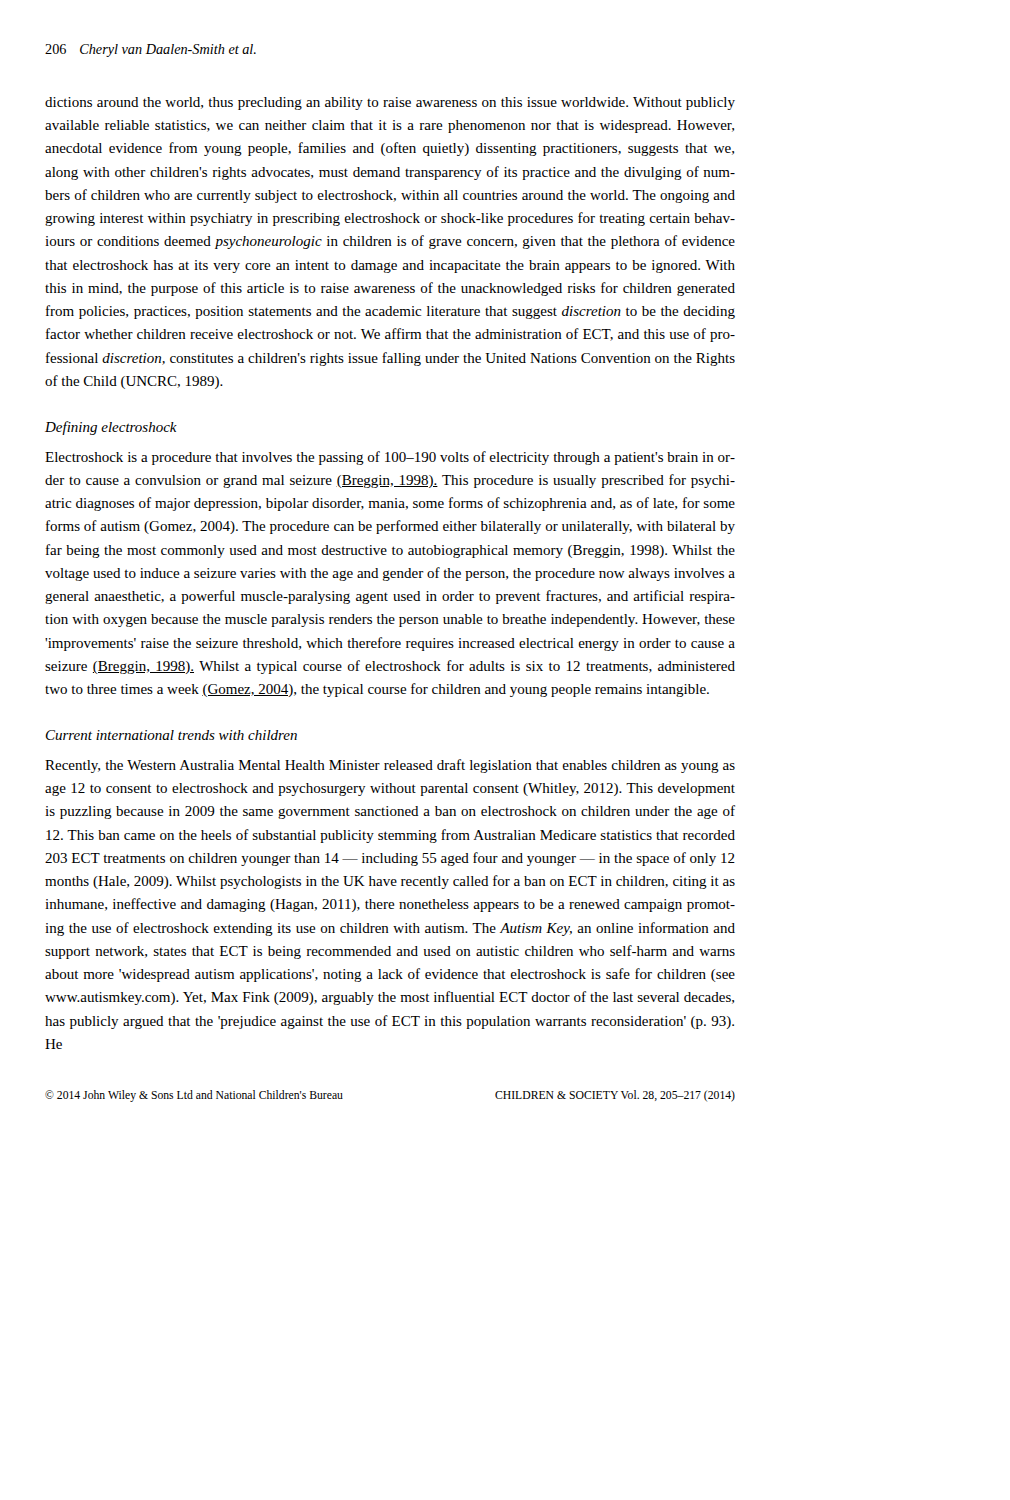206 Cheryl van Daalen-Smith et al.
dictions around the world, thus precluding an ability to raise awareness on this issue worldwide. Without publicly available reliable statistics, we can neither claim that it is a rare phenomenon nor that is widespread. However, anecdotal evidence from young people, families and (often quietly) dissenting practitioners, suggests that we, along with other children's rights advocates, must demand transparency of its practice and the divulging of numbers of children who are currently subject to electroshock, within all countries around the world. The ongoing and growing interest within psychiatry in prescribing electroshock or shock-like procedures for treating certain behaviours or conditions deemed psychoneurologic in children is of grave concern, given that the plethora of evidence that electroshock has at its very core an intent to damage and incapacitate the brain appears to be ignored. With this in mind, the purpose of this article is to raise awareness of the unacknowledged risks for children generated from policies, practices, position statements and the academic literature that suggest discretion to be the deciding factor whether children receive electroshock or not. We affirm that the administration of ECT, and this use of professional discretion, constitutes a children's rights issue falling under the United Nations Convention on the Rights of the Child (UNCRC, 1989).
Defining electroshock
Electroshock is a procedure that involves the passing of 100–190 volts of electricity through a patient's brain in order to cause a convulsion or grand mal seizure (Breggin, 1998). This procedure is usually prescribed for psychiatric diagnoses of major depression, bipolar disorder, mania, some forms of schizophrenia and, as of late, for some forms of autism (Gomez, 2004). The procedure can be performed either bilaterally or unilaterally, with bilateral by far being the most commonly used and most destructive to autobiographical memory (Breggin, 1998). Whilst the voltage used to induce a seizure varies with the age and gender of the person, the procedure now always involves a general anaesthetic, a powerful muscle-paralysing agent used in order to prevent fractures, and artificial respiration with oxygen because the muscle paralysis renders the person unable to breathe independently. However, these 'improvements' raise the seizure threshold, which therefore requires increased electrical energy in order to cause a seizure (Breggin, 1998). Whilst a typical course of electroshock for adults is six to 12 treatments, administered two to three times a week (Gomez, 2004), the typical course for children and young people remains intangible.
Current international trends with children
Recently, the Western Australia Mental Health Minister released draft legislation that enables children as young as age 12 to consent to electroshock and psychosurgery without parental consent (Whitley, 2012). This development is puzzling because in 2009 the same government sanctioned a ban on electroshock on children under the age of 12. This ban came on the heels of substantial publicity stemming from Australian Medicare statistics that recorded 203 ECT treatments on children younger than 14 — including 55 aged four and younger — in the space of only 12 months (Hale, 2009). Whilst psychologists in the UK have recently called for a ban on ECT in children, citing it as inhumane, ineffective and damaging (Hagan, 2011), there nonetheless appears to be a renewed campaign promoting the use of electroshock extending its use on children with autism. The Autism Key, an online information and support network, states that ECT is being recommended and used on autistic children who self-harm and warns about more 'widespread autism applications', noting a lack of evidence that electroshock is safe for children (see www.autismkey.com). Yet, Max Fink (2009), arguably the most influential ECT doctor of the last several decades, has publicly argued that the 'prejudice against the use of ECT in this population warrants reconsideration' (p. 93). He
© 2014 John Wiley & Sons Ltd and National Children's Bureau CHILDREN & SOCIETY Vol. 28, 205–217 (2014)